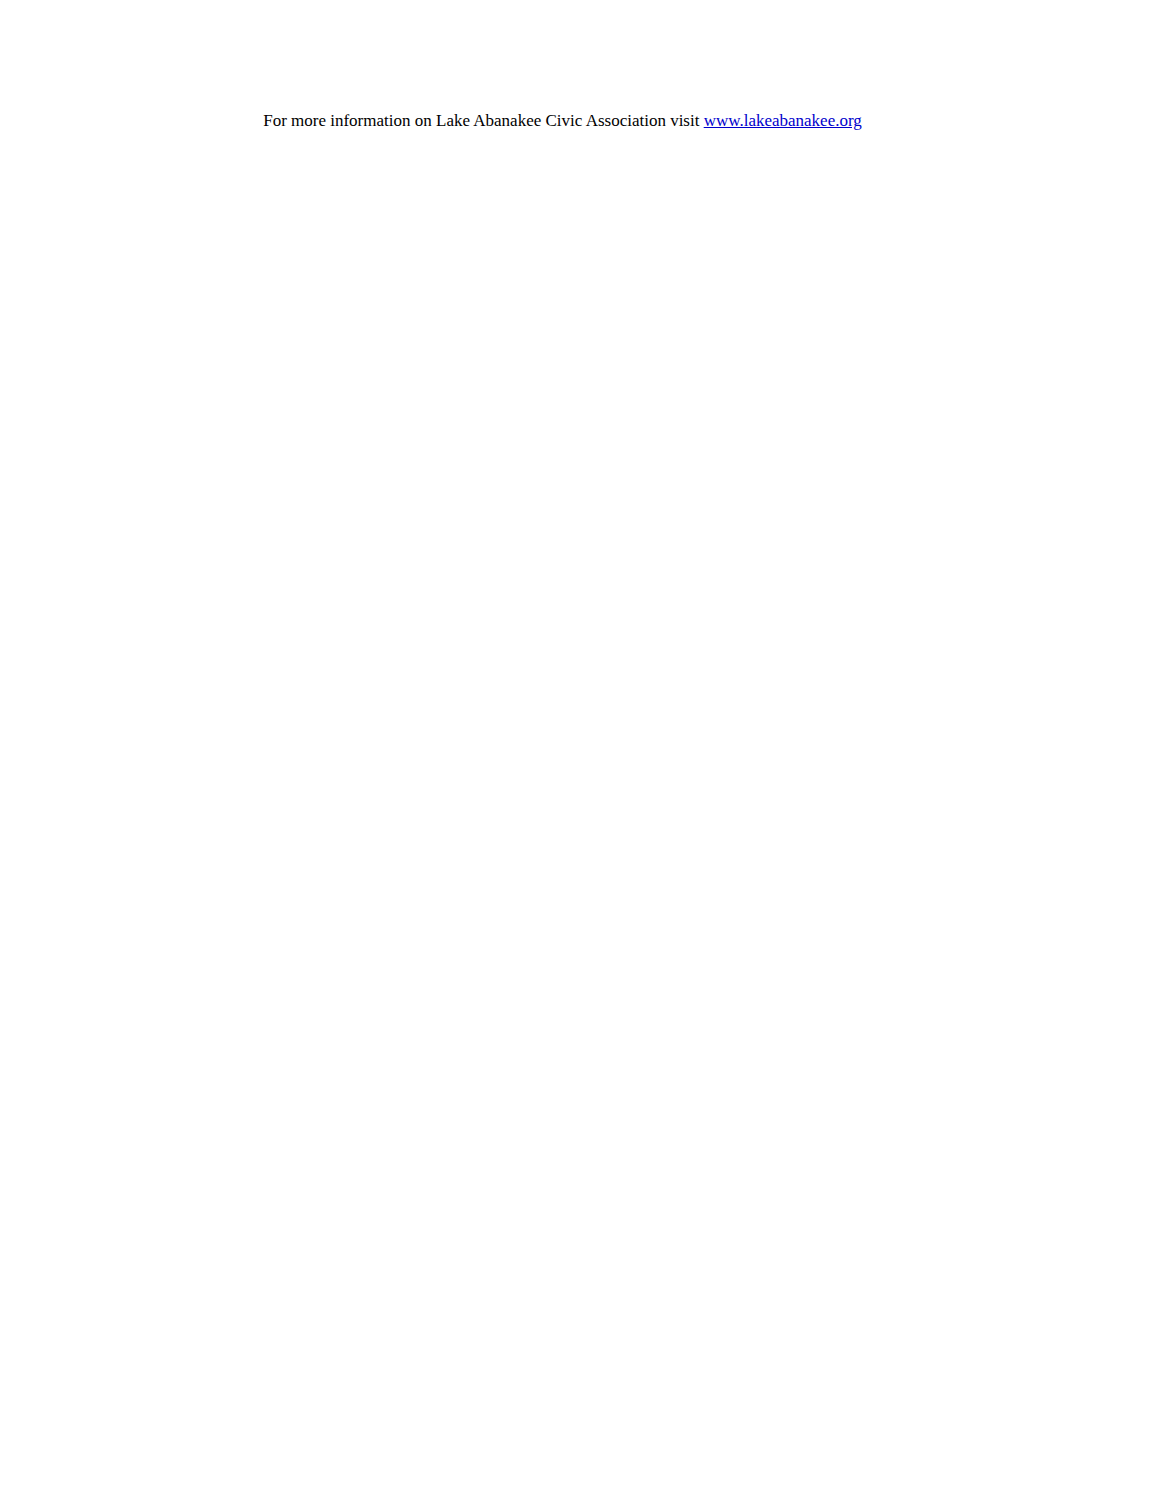For more information on Lake Abanakee Civic Association visit www.lakeabanakee.org